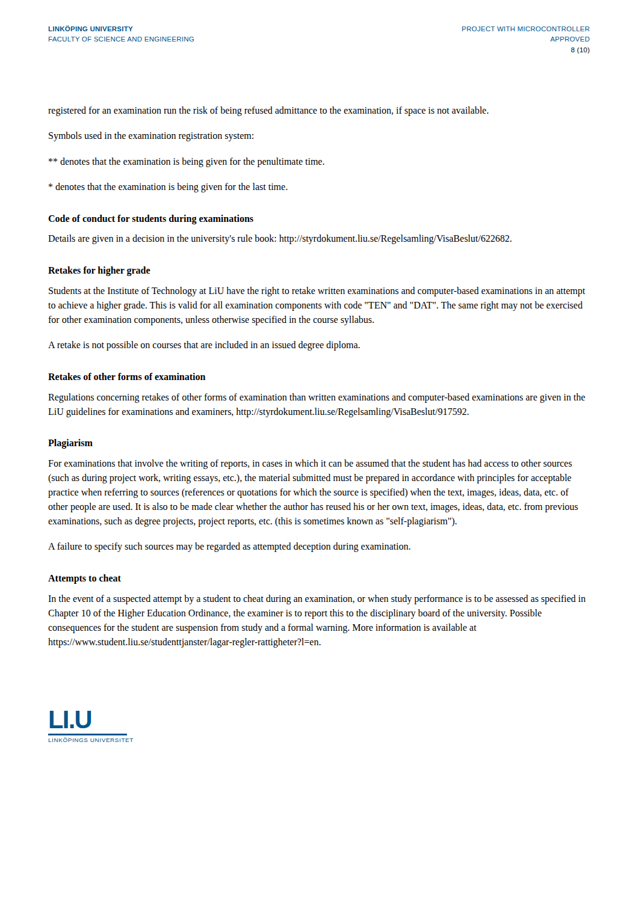LINKÖPING UNIVERSITY
FACULTY OF SCIENCE AND ENGINEERING
PROJECT WITH MICROCONTROLLER
APPROVED
8 (10)
registered for an examination run the risk of being refused admittance to the examination, if space is not available.
Symbols used in the examination registration system:
** denotes that the examination is being given for the penultimate time.
* denotes that the examination is being given for the last time.
Code of conduct for students during examinations
Details are given in a decision in the university's rule book: http://styrdokument.liu.se/Regelsamling/VisaBeslut/622682.
Retakes for higher grade
Students at the Institute of Technology at LiU have the right to retake written examinations and computer-based examinations in an attempt to achieve a higher grade. This is valid for all examination components with code "TEN" and "DAT". The same right may not be exercised for other examination components, unless otherwise specified in the course syllabus.
A retake is not possible on courses that are included in an issued degree diploma.
Retakes of other forms of examination
Regulations concerning retakes of other forms of examination than written examinations and computer-based examinations are given in the LiU guidelines for examinations and examiners, http://styrdokument.liu.se/Regelsamling/VisaBeslut/917592.
Plagiarism
For examinations that involve the writing of reports, in cases in which it can be assumed that the student has had access to other sources (such as during project work, writing essays, etc.), the material submitted must be prepared in accordance with principles for acceptable practice when referring to sources (references or quotations for which the source is specified) when the text, images, ideas, data, etc. of other people are used. It is also to be made clear whether the author has reused his or her own text, images, ideas, data, etc. from previous examinations, such as degree projects, project reports, etc. (this is sometimes known as "self-plagiarism").
A failure to specify such sources may be regarded as attempted deception during examination.
Attempts to cheat
In the event of a suspected attempt by a student to cheat during an examination, or when study performance is to be assessed as specified in Chapter 10 of the Higher Education Ordinance, the examiner is to report this to the disciplinary board of the university. Possible consequences for the student are suspension from study and a formal warning. More information is available at https://www.student.liu.se/studenttjanster/lagar-regler-rattigheter?l=en.
LI. U
LINKÖPINGS UNIVERSITET